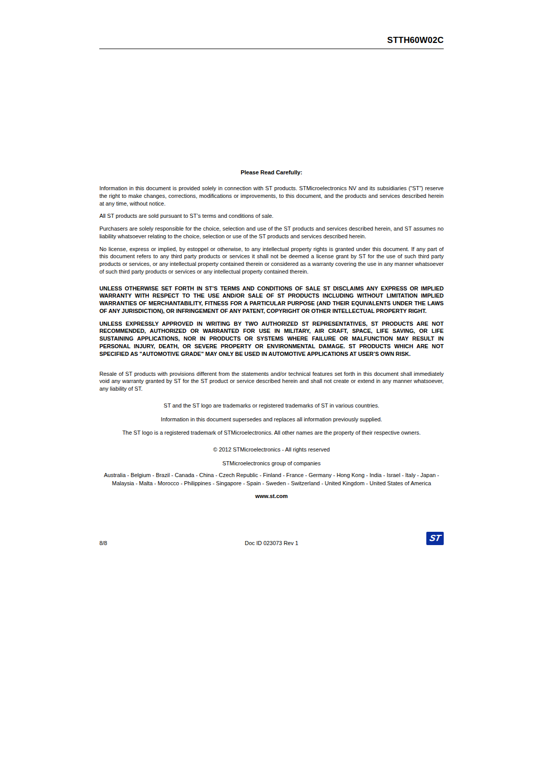STTH60W02C
Please Read Carefully:
Information in this document is provided solely in connection with ST products. STMicroelectronics NV and its subsidiaries (“ST”) reserve the right to make changes, corrections, modifications or improvements, to this document, and the products and services described herein at any time, without notice.
All ST products are sold pursuant to ST’s terms and conditions of sale.
Purchasers are solely responsible for the choice, selection and use of the ST products and services described herein, and ST assumes no liability whatsoever relating to the choice, selection or use of the ST products and services described herein.
No license, express or implied, by estoppel or otherwise, to any intellectual property rights is granted under this document. If any part of this document refers to any third party products or services it shall not be deemed a license grant by ST for the use of such third party products or services, or any intellectual property contained therein or considered as a warranty covering the use in any manner whatsoever of such third party products or services or any intellectual property contained therein.
UNLESS OTHERWISE SET FORTH IN ST’S TERMS AND CONDITIONS OF SALE ST DISCLAIMS ANY EXPRESS OR IMPLIED WARRANTY WITH RESPECT TO THE USE AND/OR SALE OF ST PRODUCTS INCLUDING WITHOUT LIMITATION IMPLIED WARRANTIES OF MERCHANTABILITY, FITNESS FOR A PARTICULAR PURPOSE (AND THEIR EQUIVALENTS UNDER THE LAWS OF ANY JURISDICTION), OR INFRINGEMENT OF ANY PATENT, COPYRIGHT OR OTHER INTELLECTUAL PROPERTY RIGHT.
UNLESS EXPRESSLY APPROVED IN WRITING BY TWO AUTHORIZED ST REPRESENTATIVES, ST PRODUCTS ARE NOT RECOMMENDED, AUTHORIZED OR WARRANTED FOR USE IN MILITARY, AIR CRAFT, SPACE, LIFE SAVING, OR LIFE SUSTAINING APPLICATIONS, NOR IN PRODUCTS OR SYSTEMS WHERE FAILURE OR MALFUNCTION MAY RESULT IN PERSONAL INJURY, DEATH, OR SEVERE PROPERTY OR ENVIRONMENTAL DAMAGE. ST PRODUCTS WHICH ARE NOT SPECIFIED AS "AUTOMOTIVE GRADE" MAY ONLY BE USED IN AUTOMOTIVE APPLICATIONS AT USER’S OWN RISK.
Resale of ST products with provisions different from the statements and/or technical features set forth in this document shall immediately void any warranty granted by ST for the ST product or service described herein and shall not create or extend in any manner whatsoever, any liability of ST.
ST and the ST logo are trademarks or registered trademarks of ST in various countries.
Information in this document supersedes and replaces all information previously supplied.
The ST logo is a registered trademark of STMicroelectronics. All other names are the property of their respective owners.
© 2012 STMicroelectronics - All rights reserved
STMicroelectronics group of companies
Australia - Belgium - Brazil - Canada - China - Czech Republic - Finland - France - Germany - Hong Kong - India - Israel - Italy - Japan -
Malaysia - Malta - Morocco - Philippines - Singapore - Spain - Sweden - Switzerland - United Kingdom - United States of America
www.st.com
8/8
Doc ID 023073 Rev 1